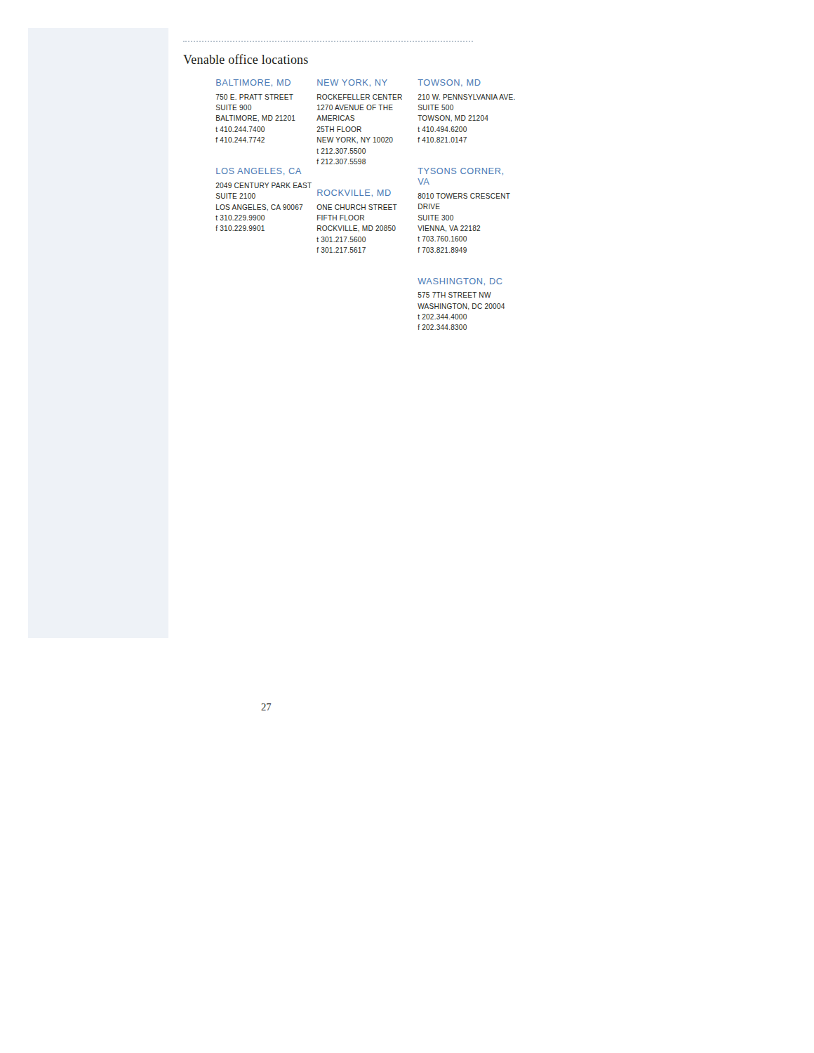Venable office locations
Baltimore, MD
750 E. Pratt Street
Suite 900
Baltimore, MD 21201
t 410.244.7400
f 410.244.7742
Los Angeles, CA
2049 Century Park East
Suite 2100
Los Angeles, CA 90067
t 310.229.9900
f 310.229.9901
New York, NY
Rockefeller Center
1270 Avenue of the
Americas
25th Floor
New York, NY 10020
t 212.307.5500
f 212.307.5598
Rockville, MD
One Church Street
Fifth Floor
Rockville, MD 20850
t 301.217.5600
f 301.217.5617
Towson, MD
210 W. Pennsylvania Ave.
Suite 500
Towson, MD 21204
t 410.494.6200
f 410.821.0147
Tysons Corner, VA
8010 Towers Crescent Drive
Suite 300
Vienna, VA 22182
t 703.760.1600
f 703.821.8949
Washington, DC
575 7th Street NW
Washington, DC 20004
t 202.344.4000
f 202.344.8300
27